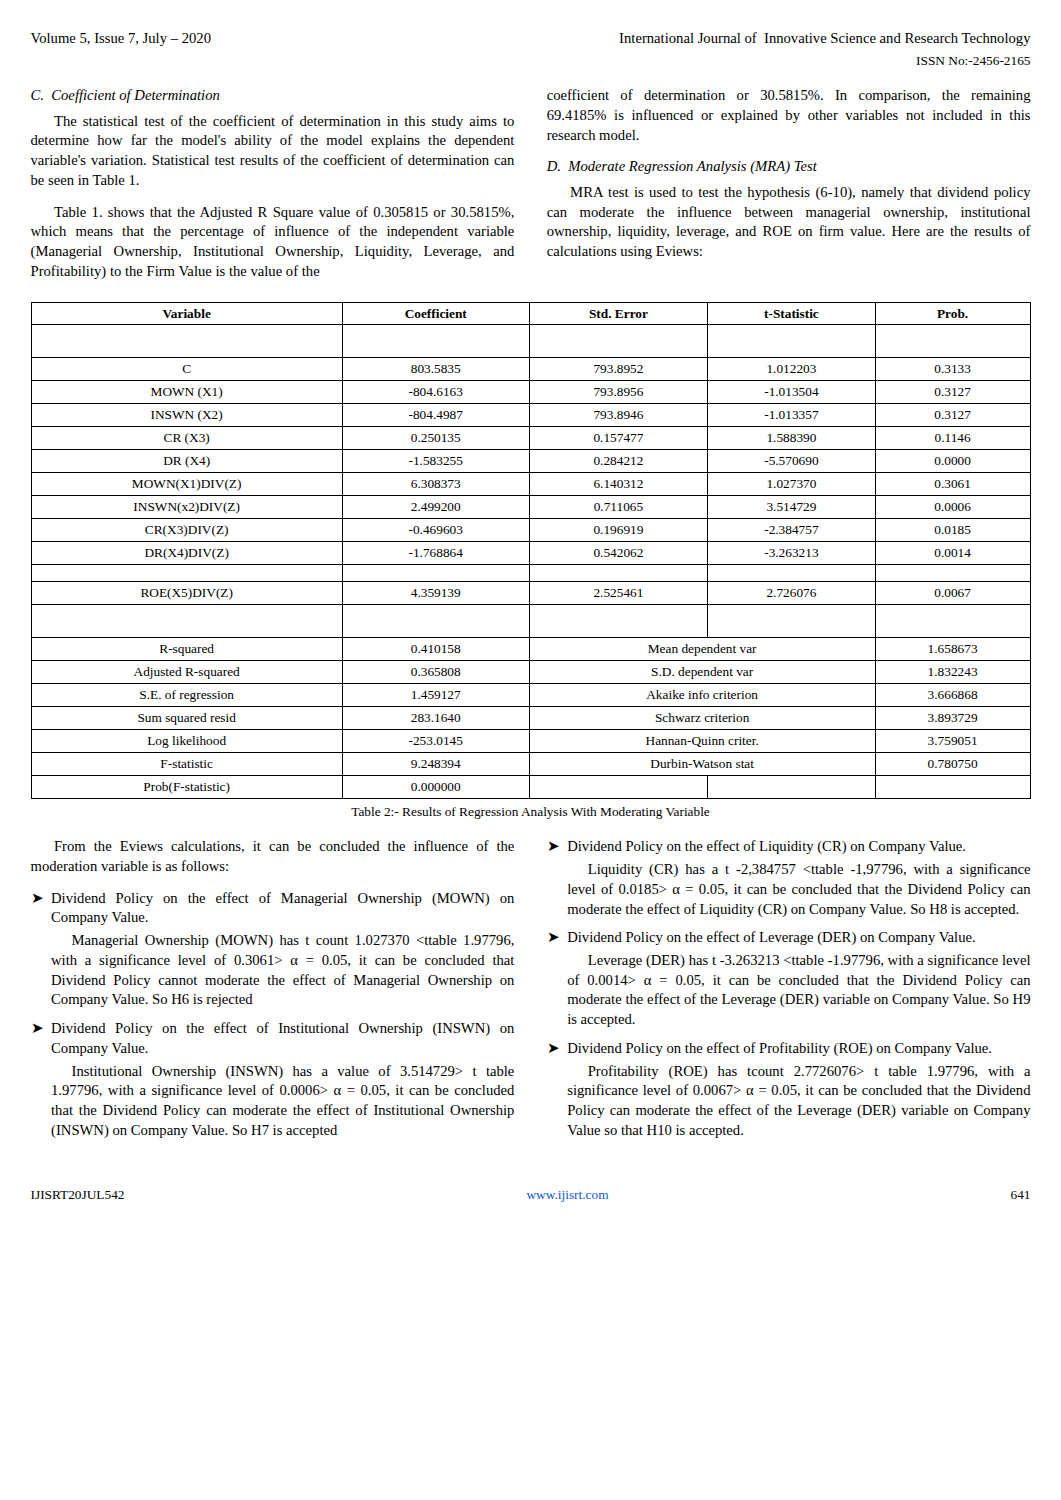Volume 5, Issue 7, July – 2020
International Journal of Innovative Science and Research Technology
ISSN No:-2456-2165
C. Coefficient of Determination
The statistical test of the coefficient of determination in this study aims to determine how far the model's ability of the model explains the dependent variable's variation. Statistical test results of the coefficient of determination can be seen in Table 1.
Table 1. shows that the Adjusted R Square value of 0.305815 or 30.5815%, which means that the percentage of influence of the independent variable (Managerial Ownership, Institutional Ownership, Liquidity, Leverage, and Profitability) to the Firm Value is the value of the
coefficient of determination or 30.5815%. In comparison, the remaining 69.4185% is influenced or explained by other variables not included in this research model.
D. Moderate Regression Analysis (MRA) Test
MRA test is used to test the hypothesis (6-10), namely that dividend policy can moderate the influence between managerial ownership, institutional ownership, liquidity, leverage, and ROE on firm value. Here are the results of calculations using Eviews:
| Variable | Coefficient | Std. Error | t-Statistic | Prob. |
| --- | --- | --- | --- | --- |
| C | 803.5835 | 793.8952 | 1.012203 | 0.3133 |
| MOWN (X1) | -804.6163 | 793.8956 | -1.013504 | 0.3127 |
| INSWN (X2) | -804.4987 | 793.8946 | -1.013357 | 0.3127 |
| CR (X3) | 0.250135 | 0.157477 | 1.588390 | 0.1146 |
| DR (X4) | -1.583255 | 0.284212 | -5.570690 | 0.0000 |
| MOWN(X1)DIV(Z) | 6.308373 | 6.140312 | 1.027370 | 0.3061 |
| INSWN(x2)DIV(Z) | 2.499200 | 0.711065 | 3.514729 | 0.0006 |
| CR(X3)DIV(Z) | -0.469603 | 0.196919 | -2.384757 | 0.0185 |
| DR(X4)DIV(Z) | -1.768864 | 0.542062 | -3.263213 | 0.0014 |
| ROE(X5)DIV(Z) | 4.359139 | 2.525461 | 2.726076 | 0.0067 |
| R-squared | 0.410158 | Mean dependent var | 1.658673 |
| Adjusted R-squared | 0.365808 | S.D. dependent var | 1.832243 |
| S.E. of regression | 1.459127 | Akaike info criterion | 3.666868 |
| Sum squared resid | 283.1640 | Schwarz criterion | 3.893729 |
| Log likelihood | -253.0145 | Hannan-Quinn criter. | 3.759051 |
| F-statistic | 9.248394 | Durbin-Watson stat | 0.780750 |
| Prob(F-statistic) | 0.000000 | | | |
Table 2:- Results of Regression Analysis With Moderating Variable
From the Eviews calculations, it can be concluded the influence of the moderation variable is as follows:
Dividend Policy on the effect of Managerial Ownership (MOWN) on Company Value.
Managerial Ownership (MOWN) has t count 1.027370 <ttable 1.97796, with a significance level of 0.3061> α = 0.05, it can be concluded that Dividend Policy cannot moderate the effect of Managerial Ownership on Company Value. So H6 is rejected
Dividend Policy on the effect of Institutional Ownership (INSWN) on Company Value.
Institutional Ownership (INSWN) has a value of 3.514729> t table 1.97796, with a significance level of 0.0006> α = 0.05, it can be concluded that the Dividend Policy can moderate the effect of Institutional Ownership (INSWN) on Company Value. So H7 is accepted
Dividend Policy on the effect of Liquidity (CR) on Company Value.
Liquidity (CR) has a t -2,384757 <ttable -1,97796, with a significance level of 0.0185> α = 0.05, it can be concluded that the Dividend Policy can moderate the effect of Liquidity (CR) on Company Value. So H8 is accepted.
Dividend Policy on the effect of Leverage (DER) on Company Value.
Leverage (DER) has t -3.263213 <ttable -1.97796, with a significance level of 0.0014> α = 0.05, it can be concluded that the Dividend Policy can moderate the effect of the Leverage (DER) variable on Company Value. So H9 is accepted.
Dividend Policy on the effect of Profitability (ROE) on Company Value.
Profitability (ROE) has tcount 2.7726076> t table 1.97796, with a significance level of 0.0067> α = 0.05, it can be concluded that the Dividend Policy can moderate the effect of the Leverage (DER) variable on Company Value so that H10 is accepted.
IJISRT20JUL542
www.ijisrt.com
641